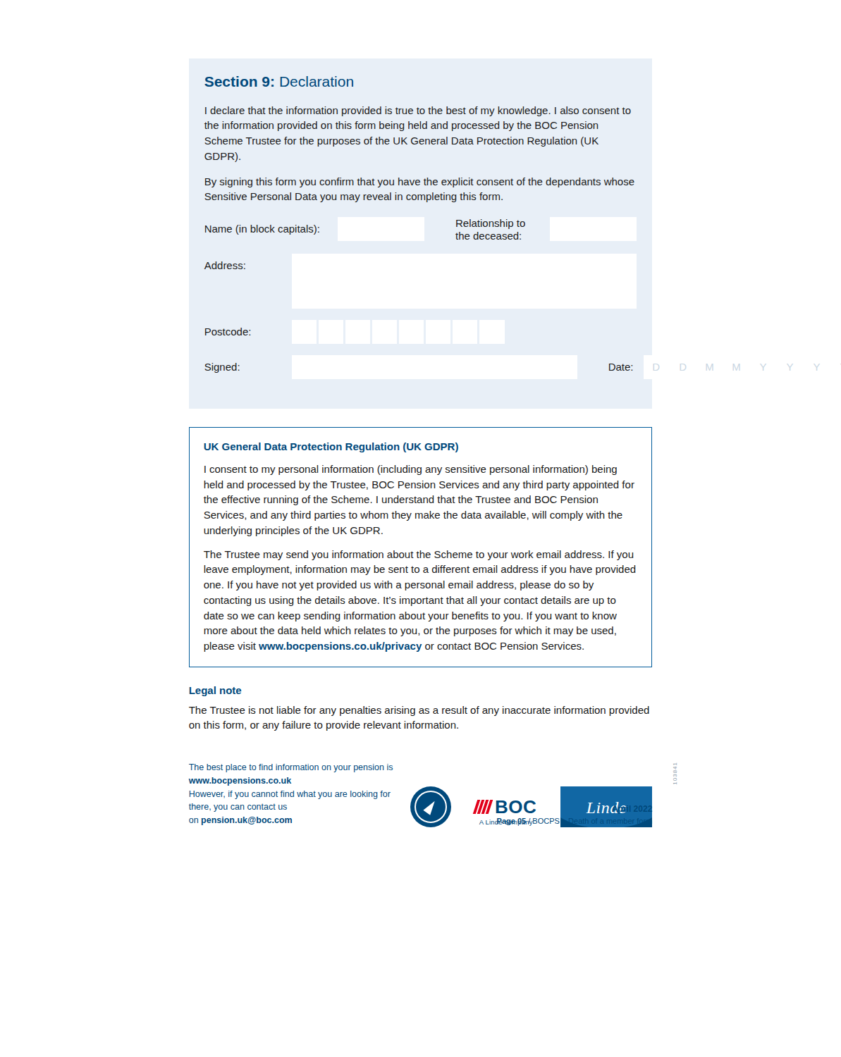Section 9: Declaration
I declare that the information provided is true to the best of my knowledge. I also consent to the information provided on this form being held and processed by the BOC Pension Scheme Trustee for the purposes of the UK General Data Protection Regulation (UK GDPR).
By signing this form you confirm that you have the explicit consent of the dependants whose Sensitive Personal Data you may reveal in completing this form.
Name (in block capitals):
Relationship to
the deceased:
Address:
Postcode:
Signed:
Date:
DD MM YYYY
UK General Data Protection Regulation (UK GDPR)
I consent to my personal information (including any sensitive personal information) being held and processed by the Trustee, BOC Pension Services and any third party appointed for the effective running of the Scheme. I understand that the Trustee and BOC Pension Services, and any third parties to whom they make the data available, will comply with the underlying principles of the UK GDPR.
The Trustee may send you information about the Scheme to your work email address. If you leave employment, information may be sent to a different email address if you have provided one. If you have not yet provided us with a personal email address, please do so by contacting us using the details above. It’s important that all your contact details are up to date so we can keep sending information about your benefits to you. If you want to know more about the data held which relates to you, or the purposes for which it may be used, please visit www.bocpensions.co.uk/privacy or contact BOC Pension Services.
Legal note
The Trustee is not liable for any penalties arising as a result of any inaccurate information provided on this form, or any failure to provide relevant information.
The best place to find information on your pension is www.bocpensions.co.uk
However, if you cannot find what you are looking for there, you can contact us
on pension.uk@boc.com
BOC
A Linde company
Linde
103841
April 2022
Page 05 / BOCPS – Death of a member form